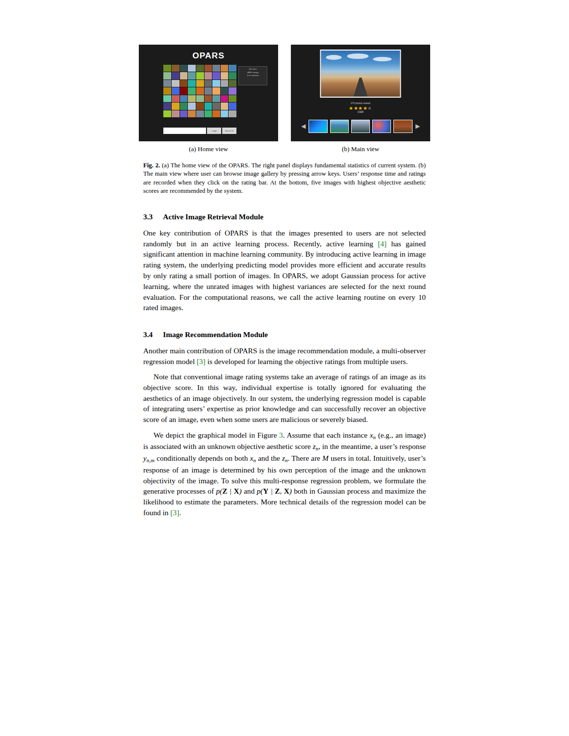OPARS
44 users
4882 ratings
0 in common
Login
Get an ID!
(a) Home view
270 photos viewed
★★★★★
3.625
◀
▶
(b) Main view
Fig. 2. (a) The home view of the OPARS. The right panel displays fundamental statistics of current system. (b) The main view where user can browse image gallery by pressing arrow keys. Users’ response time and ratings are recorded when they click on the rating bar. At the bottom, five images with highest objective aesthetic scores are recommended by the system.
3.3 Active Image Retrieval Module
One key contribution of OPARS is that the images presented to users are not selected randomly but in an active learning process. Recently, active learning [4] has gained significant attention in machine learning community. By introducing active learning in image rating system, the underlying predicting model provides more efficient and accurate results by only rating a small portion of images. In OPARS, we adopt Gaussian process for active learning, where the unrated images with highest variances are selected for the next round evaluation. For the computational reasons, we call the active learning routine on every 10 rated images.
3.4 Image Recommendation Module
Another main contribution of OPARS is the image recommendation module, a multi-observer regression model [3] is developed for learning the objective ratings from multiple users.
Note that conventional image rating systems take an average of ratings of an image as its objective score. In this way, individual expertise is totally ignored for evaluating the aesthetics of an image objectively. In our system, the underlying regression model is capable of integrating users’ expertise as prior knowledge and can successfully recover an objective score of an image, even when some users are malicious or severely biased.
We depict the graphical model in Figure 3. Assume that each instance xn (e.g., an image) is associated with an unknown objective aesthetic score zn, in the meantime, a user’s response yn,m conditionally depends on both xn and the zn. There are M users in total. Intuitively, user’s response of an image is determined by his own perception of the image and the unknown objectivity of the image. To solve this multi-response regression problem, we formulate the generative processes of p(Z | X) and p(Y | Z, X) both in Gaussian process and maximize the likelihood to estimate the parameters. More technical details of the regression model can be found in [3].